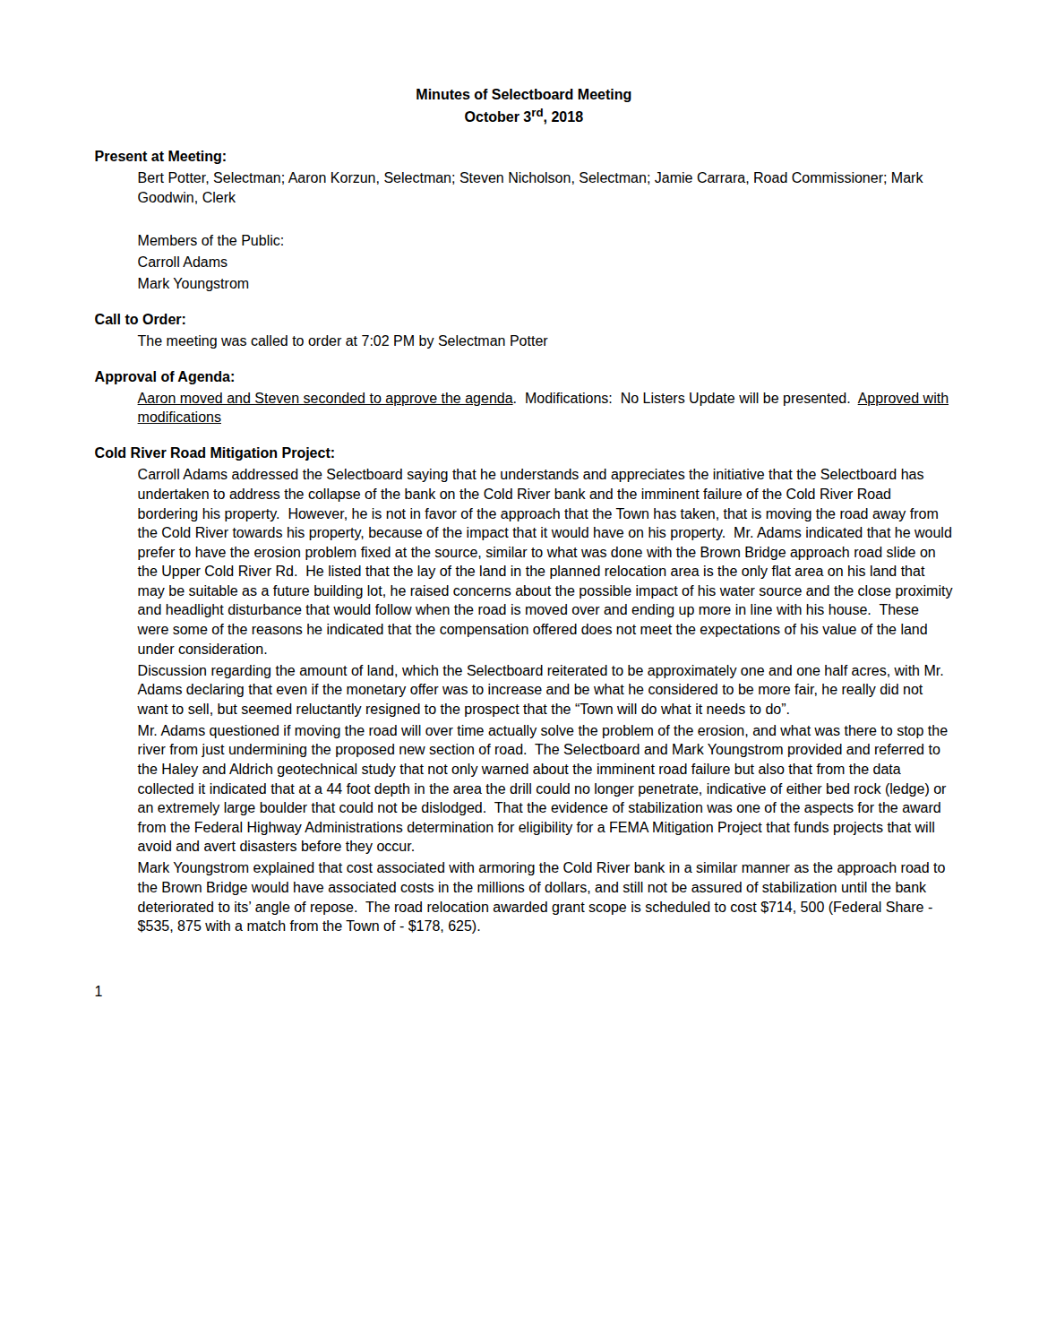Minutes of Selectboard Meeting
October 3rd, 2018
Present at Meeting:
Bert Potter, Selectman; Aaron Korzun, Selectman; Steven Nicholson, Selectman; Jamie Carrara, Road Commissioner; Mark Goodwin, Clerk
Members of the Public:
Carroll Adams
Mark Youngstrom
Call to Order:
The meeting was called to order at 7:02 PM by Selectman Potter
Approval of Agenda:
Aaron moved and Steven seconded to approve the agenda. Modifications: No Listers Update will be presented. Approved with modifications
Cold River Road Mitigation Project:
Carroll Adams addressed the Selectboard saying that he understands and appreciates the initiative that the Selectboard has undertaken to address the collapse of the bank on the Cold River bank and the imminent failure of the Cold River Road bordering his property. However, he is not in favor of the approach that the Town has taken, that is moving the road away from the Cold River towards his property, because of the impact that it would have on his property. Mr. Adams indicated that he would prefer to have the erosion problem fixed at the source, similar to what was done with the Brown Bridge approach road slide on the Upper Cold River Rd. He listed that the lay of the land in the planned relocation area is the only flat area on his land that may be suitable as a future building lot, he raised concerns about the possible impact of his water source and the close proximity and headlight disturbance that would follow when the road is moved over and ending up more in line with his house. These were some of the reasons he indicated that the compensation offered does not meet the expectations of his value of the land under consideration.
Discussion regarding the amount of land, which the Selectboard reiterated to be approximately one and one half acres, with Mr. Adams declaring that even if the monetary offer was to increase and be what he considered to be more fair, he really did not want to sell, but seemed reluctantly resigned to the prospect that the “Town will do what it needs to do”.
Mr. Adams questioned if moving the road will over time actually solve the problem of the erosion, and what was there to stop the river from just undermining the proposed new section of road. The Selectboard and Mark Youngstrom provided and referred to the Haley and Aldrich geotechnical study that not only warned about the imminent road failure but also that from the data collected it indicated that at a 44 foot depth in the area the drill could no longer penetrate, indicative of either bed rock (ledge) or an extremely large boulder that could not be dislodged. That the evidence of stabilization was one of the aspects for the award from the Federal Highway Administrations determination for eligibility for a FEMA Mitigation Project that funds projects that will avoid and avert disasters before they occur.
Mark Youngstrom explained that cost associated with armoring the Cold River bank in a similar manner as the approach road to the Brown Bridge would have associated costs in the millions of dollars, and still not be assured of stabilization until the bank deteriorated to its’ angle of repose. The road relocation awarded grant scope is scheduled to cost $714, 500 (Federal Share - $535, 875 with a match from the Town of - $178, 625).
1